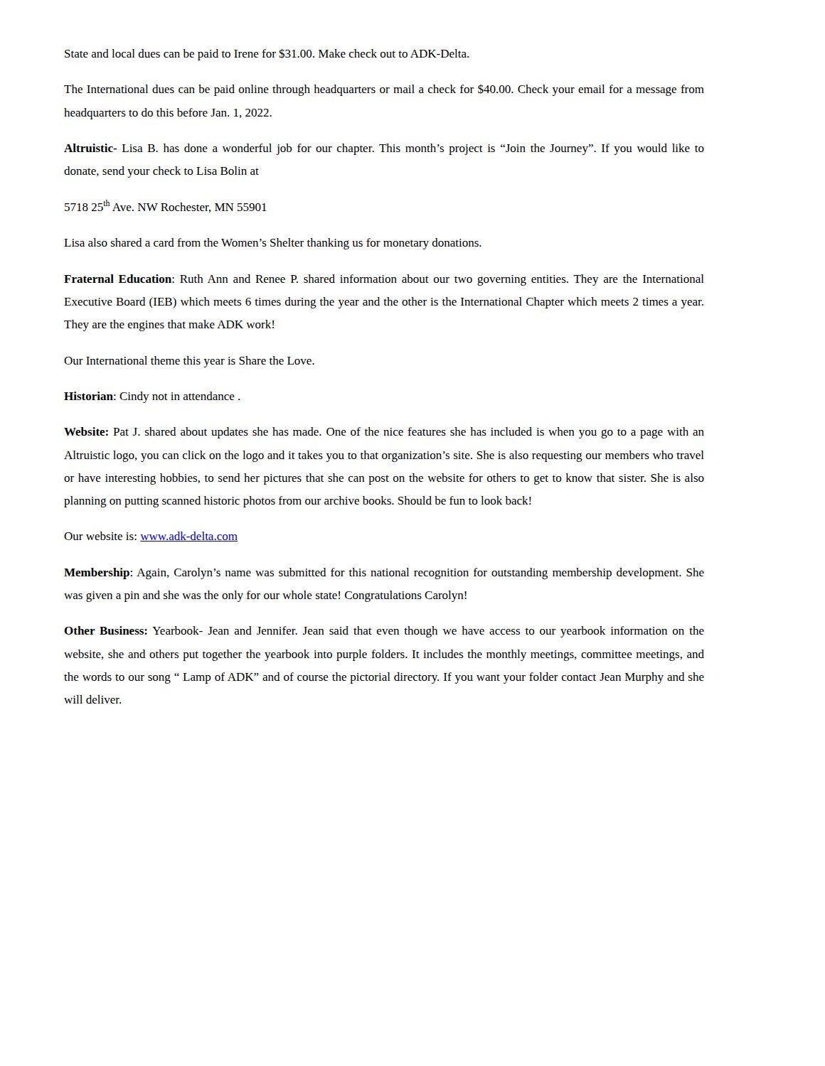State and local dues can be paid to Irene for $31.00. Make check out to ADK-Delta.
The International dues can be paid online through headquarters or mail a check for $40.00. Check your email for a message from headquarters to do this before Jan. 1, 2022.
Altruistic- Lisa B. has done a wonderful job for our chapter. This month’s project is “Join the Journey”. If you would like to donate, send your check to Lisa Bolin at
5718 25th Ave. NW Rochester, MN 55901
Lisa also shared a card from the Women’s Shelter thanking us for monetary donations.
Fraternal Education: Ruth Ann and Renee P. shared information about our two governing entities. They are the International Executive Board (IEB) which meets 6 times during the year and the other is the International Chapter which meets 2 times a year. They are the engines that make ADK work!
Our International theme this year is Share the Love.
Historian: Cindy not in attendance .
Website: Pat J. shared about updates she has made. One of the nice features she has included is when you go to a page with an Altruistic logo, you can click on the logo and it takes you to that organization’s site. She is also requesting our members who travel or have interesting hobbies, to send her pictures that she can post on the website for others to get to know that sister. She is also planning on putting scanned historic photos from our archive books. Should be fun to look back!
Our website is: www.adk-delta.com
Membership: Again, Carolyn’s name was submitted for this national recognition for outstanding membership development. She was given a pin and she was the only for our whole state! Congratulations Carolyn!
Other Business: Yearbook- Jean and Jennifer. Jean said that even though we have access to our yearbook information on the website, she and others put together the yearbook into purple folders. It includes the monthly meetings, committee meetings, and the words to our song “ Lamp of ADK” and of course the pictorial directory. If you want your folder contact Jean Murphy and she will deliver.